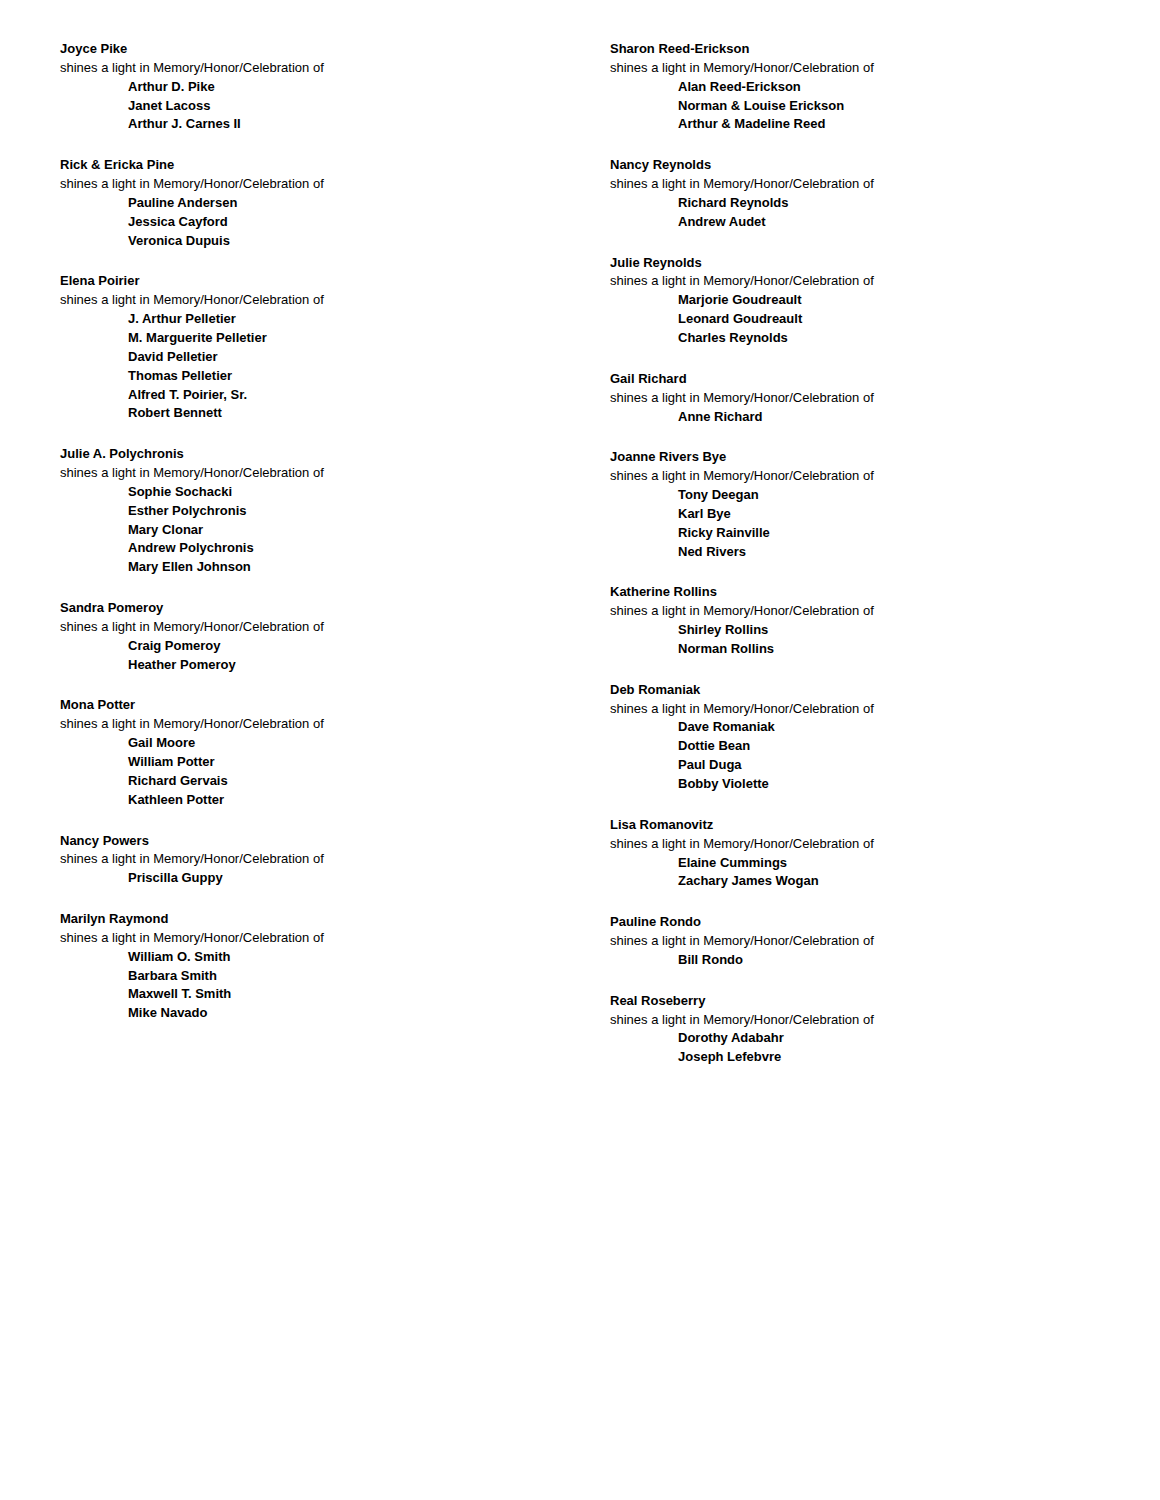Joyce Pike
shines a light in Memory/Honor/Celebration of
Arthur D. Pike
Janet Lacoss
Arthur J. Carnes II
Rick & Ericka Pine
shines a light in Memory/Honor/Celebration of
Pauline Andersen
Jessica Cayford
Veronica Dupuis
Elena Poirier
shines a light in Memory/Honor/Celebration of
J. Arthur Pelletier
M. Marguerite Pelletier
David Pelletier
Thomas Pelletier
Alfred T. Poirier, Sr.
Robert Bennett
Julie A. Polychronis
shines a light in Memory/Honor/Celebration of
Sophie Sochacki
Esther Polychronis
Mary Clonar
Andrew Polychronis
Mary Ellen Johnson
Sandra Pomeroy
shines a light in Memory/Honor/Celebration of
Craig Pomeroy
Heather Pomeroy
Mona Potter
shines a light in Memory/Honor/Celebration of
Gail Moore
William Potter
Richard Gervais
Kathleen Potter
Nancy Powers
shines a light in Memory/Honor/Celebration of
Priscilla Guppy
Marilyn Raymond
shines a light in Memory/Honor/Celebration of
William O. Smith
Barbara Smith
Maxwell T. Smith
Mike Navado
Sharon Reed-Erickson
shines a light in Memory/Honor/Celebration of
Alan Reed-Erickson
Norman & Louise Erickson
Arthur & Madeline Reed
Nancy Reynolds
shines a light in Memory/Honor/Celebration of
Richard Reynolds
Andrew Audet
Julie Reynolds
shines a light in Memory/Honor/Celebration of
Marjorie Goudreault
Leonard Goudreault
Charles Reynolds
Gail Richard
shines a light in Memory/Honor/Celebration of
Anne Richard
Joanne Rivers Bye
shines a light in Memory/Honor/Celebration of
Tony Deegan
Karl Bye
Ricky Rainville
Ned Rivers
Katherine Rollins
shines a light in Memory/Honor/Celebration of
Shirley Rollins
Norman Rollins
Deb Romaniak
shines a light in Memory/Honor/Celebration of
Dave Romaniak
Dottie Bean
Paul Duga
Bobby Violette
Lisa Romanovitz
shines a light in Memory/Honor/Celebration of
Elaine Cummings
Zachary James Wogan
Pauline Rondo
shines a light in Memory/Honor/Celebration of
Bill Rondo
Real Roseberry
shines a light in Memory/Honor/Celebration of
Dorothy Adabahr
Joseph Lefebvre